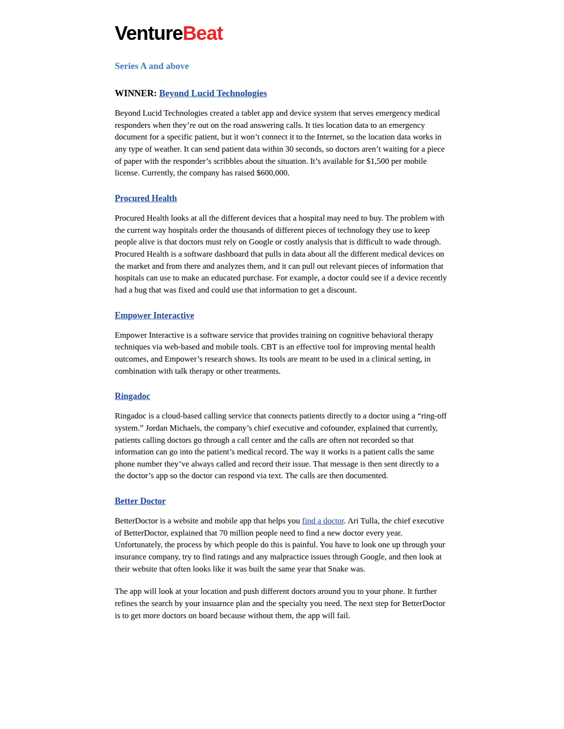Venture Beat
Series A and above
WINNER: Beyond Lucid Technologies
Beyond Lucid Technologies created a tablet app and device system that serves emergency medical responders when they’re out on the road answering calls. It ties location data to an emergency document for a specific patient, but it won’t connect it to the Internet, so the location data works in any type of weather. It can send patient data within 30 seconds, so doctors aren’t waiting for a piece of paper with the responder’s scribbles about the situation. It’s available for $1,500 per mobile license. Currently, the company has raised $600,000.
Procured Health
Procured Health looks at all the different devices that a hospital may need to buy. The problem with the current way hospitals order the thousands of different pieces of technology they use to keep people alive is that doctors must rely on Google or costly analysis that is difficult to wade through. Procured Health is a software dashboard that pulls in data about all the different medical devices on the market and from there and analyzes them, and it can pull out relevant pieces of information that hospitals can use to make an educated purchase. For example, a doctor could see if a device recently had a bug that was fixed and could use that information to get a discount.
Empower Interactive
Empower Interactive is a software service that provides training on cognitive behavioral therapy techniques via web-based and mobile tools. CBT is an effective tool for improving mental health outcomes, and Empower’s research shows. Its tools are meant to be used in a clinical setting, in combination with talk therapy or other treatments.
Ringadoc
Ringadoc is a cloud-based calling service that connects patients directly to a doctor using a “ring-off system.” Jordan Michaels, the company’s chief executive and cofounder, explained that currently, patients calling doctors go through a call center and the calls are often not recorded so that information can go into the patient’s medical record. The way it works is a patient calls the same phone number they’ve always called and record their issue. That message is then sent directly to a the doctor’s app so the doctor can respond via text. The calls are then documented.
Better Doctor
BetterDoctor is a website and mobile app that helps you find a doctor. Ari Tulla, the chief executive of BetterDoctor, explained that 70 million people need to find a new doctor every year. Unfortunately, the process by which people do this is painful. You have to look one up through your insurance company, try to find ratings and any malpractice issues through Google, and then look at their website that often looks like it was built the same year that Snake was.
The app will look at your location and push different doctors around you to your phone. It further refines the search by your insuarnce plan and the specialty you need. The next step for BetterDoctor is to get more doctors on board because without them, the app will fail.